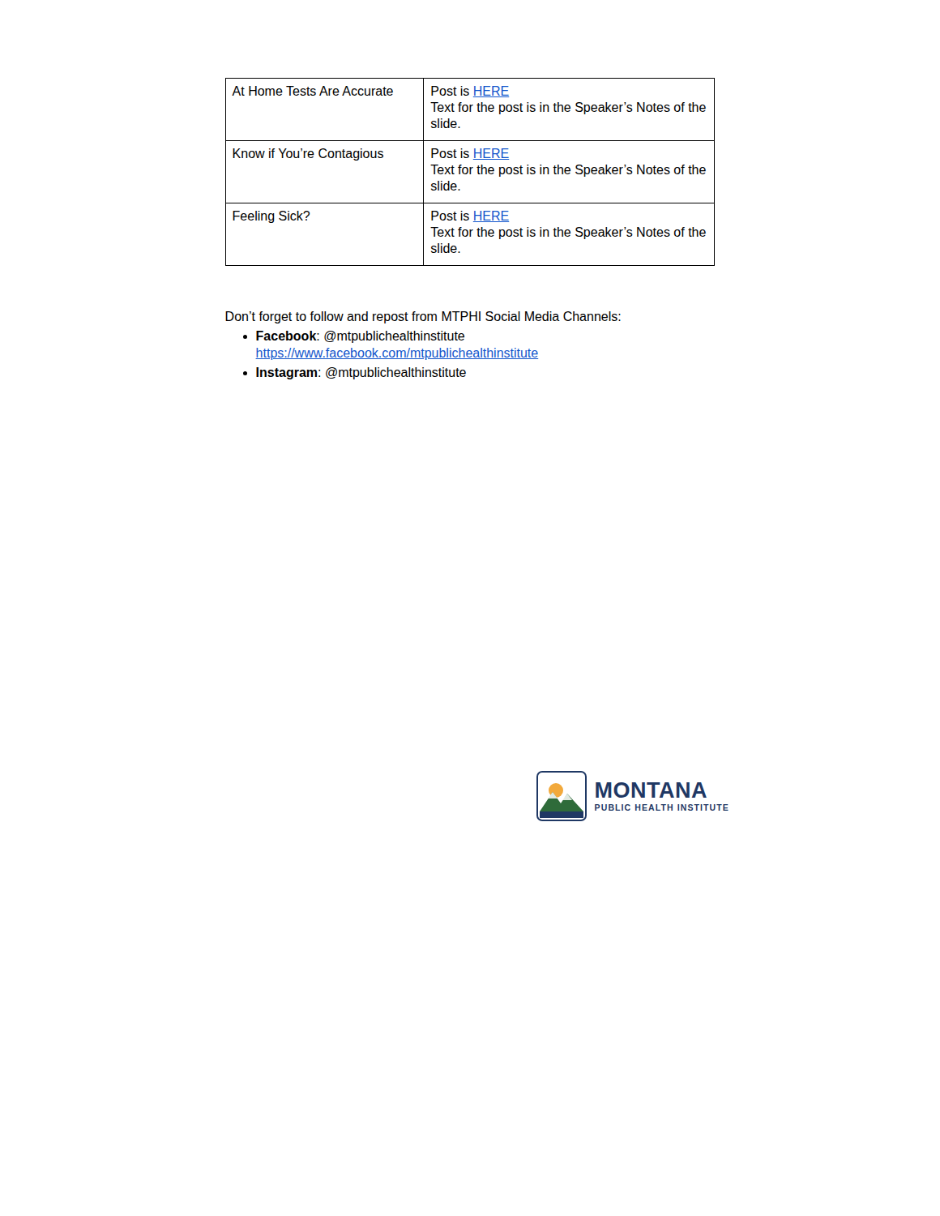| At Home Tests Are Accurate | Post is HERE Text for the post is in the Speaker’s Notes of the slide. |
| Know if You’re Contagious | Post is HERE Text for the post is in the Speaker’s Notes of the slide. |
| Feeling Sick? | Post is HERE Text for the post is in the Speaker’s Notes of the slide. |
Don’t forget to follow and repost from MTPHI Social Media Channels:
Facebook: @mtpublichealthinstitute https://www.facebook.com/mtpublichealthinstitute
Instagram: @mtpublichealthinstitute
MONTANA
PUBLIC HEALTH INSTITUTE